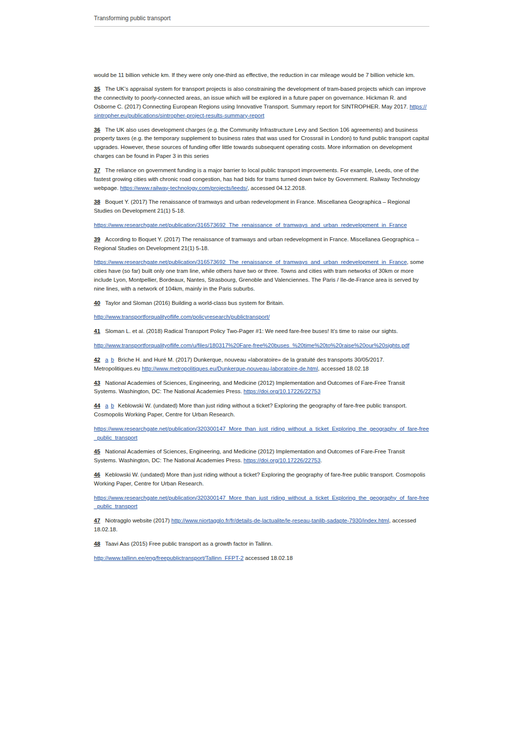Transforming public transport
would be 11 billion vehicle km. If they were only one-third as effective, the reduction in car mileage would be 7 billion vehicle km.
35 The UK’s appraisal system for transport projects is also constraining the development of tram-based projects which can improve the connectivity to poorly-connected areas, an issue which will be explored in a future paper on governance. Hickman R. and Osborne C. (2017) Connecting European Regions using Innovative Transport. Summary report for SINTROPHER. May 2017. https://sintropher.eu/publications/sintropher-project-results-summary-report
36 The UK also uses development charges (e.g. the Community Infrastructure Levy and Section 106 agreements) and business property taxes (e.g. the temporary supplement to business rates that was used for Crossrail in London) to fund public transport capital upgrades. However, these sources of funding offer little towards subsequent operating costs. More information on development charges can be found in Paper 3 in this series
37 The reliance on government funding is a major barrier to local public transport improvements. For example, Leeds, one of the fastest growing cities with chronic road congestion, has had bids for trams turned down twice by Government. Railway Technology webpage. https://www.railway-technology.com/projects/leeds/, accessed 04.12.2018.
38 Boquet Y. (2017) The renaissance of tramways and urban redevelopment in France. Miscellanea Geographica – Regional Studies on Development 21(1) 5-18.
https://www.researchgate.net/publication/316573692_The_renaissance_of_tramways_and_urban_redevelopment_in_France
39 According to Boquet Y. (2017) The renaissance of tramways and urban redevelopment in France. Miscellanea Geographica – Regional Studies on Development 21(1) 5-18.
https://www.researchgate.net/publication/316573692_The_renaissance_of_tramways_and_urban_redevelopment_in_France, some cities have (so far) built only one tram line, while others have two or three. Towns and cities with tram networks of 30km or more include Lyon, Montpellier, Bordeaux, Nantes, Strasbourg, Grenoble and Valenciennes. The Paris / Ile-de-France area is served by nine lines, with a network of 104km, mainly in the Paris suburbs.
40 Taylor and Sloman (2016) Building a world-class bus system for Britain.
http://www.transportforqualityoflife.com/policyresearch/publictransport/
41 Sloman L. et al. (2018) Radical Transport Policy Two-Pager #1: We need fare-free buses! It’s time to raise our sights.
http://www.transportforqualityoflife.com/u/files/180317%20Fare-free%20buses_%20time%20to%20raise%20our%20sights.pdf
42 a b Briche H. and Huré M. (2017) Dunkerque, nouveau «laboratoire» de la gratuité des transports 30/05/2017. Metropolitiques.eu http://www.metropolitiques.eu/Dunkerque-nouveau-laboratoire-de.html, accessed 18.02.18
43 National Academies of Sciences, Engineering, and Medicine (2012) Implementation and Outcomes of Fare-Free Transit Systems. Washington, DC: The National Academies Press. https://doi.org/10.17226/22753
44 a b Keblowski W. (undated) More than just riding without a ticket? Exploring the geography of fare-free public transport. Cosmopolis Working Paper, Centre for Urban Research.
https://www.researchgate.net/publication/320300147_More_than_just_riding_without_a_ticket_Exploring_the_geography_of_fare-free_public_transport
45 National Academies of Sciences, Engineering, and Medicine (2012) Implementation and Outcomes of Fare-Free Transit Systems. Washington, DC: The National Academies Press. https://doi.org/10.17226/22753.
46 Keblowski W. (undated) More than just riding without a ticket? Exploring the geography of fare-free public transport. Cosmopolis Working Paper, Centre for Urban Research.
https://www.researchgate.net/publication/320300147_More_than_just_riding_without_a_ticket_Exploring_the_geography_of_fare-free_public_transport
47 Niotragglo website (2017) http://www.niortagglo.fr/fr/details-de-lactualite/le-reseau-tanlib-sadapte-7930/index.html, accessed 18.02.18.
48 Taavi Aas (2015) Free public transport as a growth factor in Tallinn.
http://www.tallinn.ee/eng/freepublictransport/Tallinn_FFPT-2 accessed 18.02.18